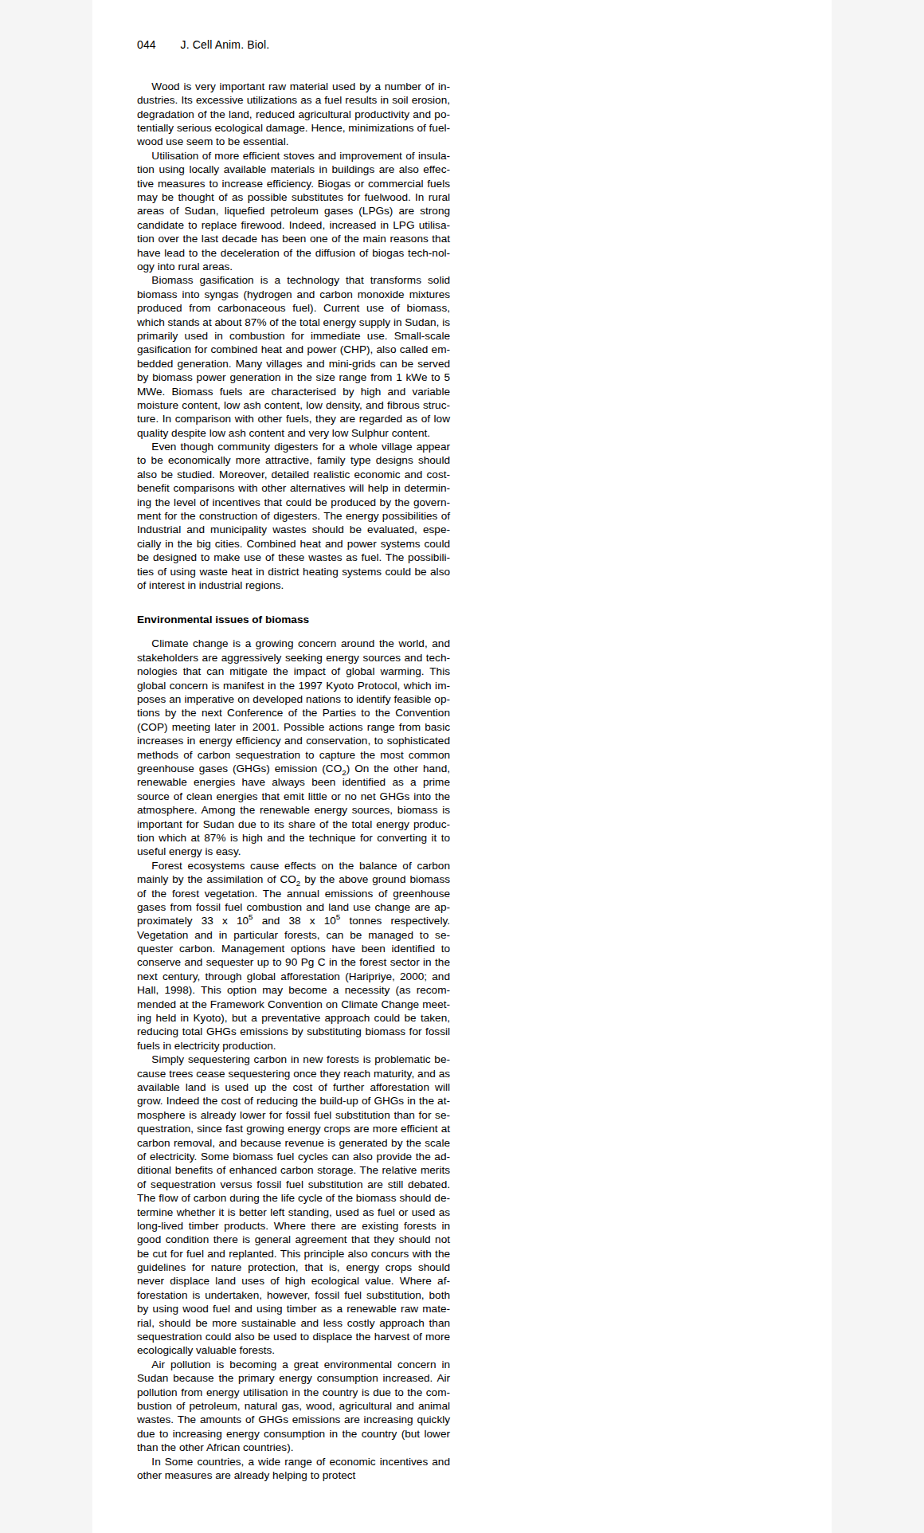044 J. Cell Anim. Biol.
Wood is very important raw material used by a number of industries. Its excessive utilizations as a fuel results in soil erosion, degradation of the land, reduced agricultural productivity and potentially serious ecological damage. Hence, minimizations of fuelwood use seem to be essential.
Utilisation of more efficient stoves and improvement of insulation using locally available materials in buildings are also effective measures to increase efficiency. Biogas or commercial fuels may be thought of as possible substitutes for fuelwood. In rural areas of Sudan, liquefied petroleum gases (LPGs) are strong candidate to replace firewood. Indeed, increased in LPG utilisation over the last decade has been one of the main reasons that have lead to the deceleration of the diffusion of biogas tech-nology into rural areas.
Biomass gasification is a technology that transforms solid biomass into syngas (hydrogen and carbon monoxide mixtures produced from carbonaceous fuel). Current use of biomass, which stands at about 87% of the total energy supply in Sudan, is primarily used in combustion for immediate use. Small-scale gasification for combined heat and power (CHP), also called embedded generation. Many villages and mini-grids can be served by biomass power generation in the size range from 1 kWe to 5 MWe. Biomass fuels are characterised by high and variable moisture content, low ash content, low density, and fibrous structure. In comparison with other fuels, they are regarded as of low quality despite low ash content and very low Sulphur content.
Even though community digesters for a whole village appear to be economically more attractive, family type designs should also be studied. Moreover, detailed realistic economic and cost-benefit comparisons with other alternatives will help in determining the level of incentives that could be produced by the government for the construction of digesters. The energy possibilities of Industrial and municipality wastes should be evaluated, especially in the big cities. Combined heat and power systems could be designed to make use of these wastes as fuel. The possibilities of using waste heat in district heating systems could be also of interest in industrial regions.
Environmental issues of biomass
Climate change is a growing concern around the world, and stakeholders are aggressively seeking energy sources and technologies that can mitigate the impact of global warming. This global concern is manifest in the 1997 Kyoto Protocol, which imposes an imperative on developed nations to identify feasible options by the next Conference of the Parties to the Convention (COP) meeting later in 2001. Possible actions range from basic increases in energy efficiency and conservation, to sophisticated methods of carbon sequestration to capture the most common greenhouse gases (GHGs) emission (CO2) On the other hand, renewable energies have always been identified as a prime source of clean energies that emit little or no net GHGs into the atmosphere. Among the renewable energy sources, biomass is important for Sudan due to its share of the total energy production which at 87% is high and the technique for converting it to useful energy is easy.
Forest ecosystems cause effects on the balance of carbon mainly by the assimilation of CO2 by the above ground biomass of the forest vegetation. The annual emissions of greenhouse gases from fossil fuel combustion and land use change are approximately 33 x 105 and 38 x 105 tonnes respectively. Vegetation and in particular forests, can be managed to sequester carbon. Management options have been identified to conserve and sequester up to 90 Pg C in the forest sector in the next century, through global afforestation (Haripriye, 2000; and Hall, 1998). This option may become a necessity (as recommended at the Framework Convention on Climate Change meeting held in Kyoto), but a preventative approach could be taken, reducing total GHGs emissions by substituting biomass for fossil fuels in electricity production.
Simply sequestering carbon in new forests is problematic because trees cease sequestering once they reach maturity, and as available land is used up the cost of further afforestation will grow. Indeed the cost of reducing the build-up of GHGs in the atmosphere is already lower for fossil fuel substitution than for sequestration, since fast growing energy crops are more efficient at carbon removal, and because revenue is generated by the scale of electricity. Some biomass fuel cycles can also provide the additional benefits of enhanced carbon storage. The relative merits of sequestration versus fossil fuel substitution are still debated. The flow of carbon during the life cycle of the biomass should determine whether it is better left standing, used as fuel or used as long-lived timber products. Where there are existing forests in good condition there is general agreement that they should not be cut for fuel and replanted. This principle also concurs with the guidelines for nature protection, that is, energy crops should never displace land uses of high ecological value. Where afforestation is undertaken, however, fossil fuel substitution, both by using wood fuel and using timber as a renewable raw material, should be more sustainable and less costly approach than sequestration could also be used to displace the harvest of more ecologically valuable forests.
Air pollution is becoming a great environmental concern in Sudan because the primary energy consumption increased. Air pollution from energy utilisation in the country is due to the combustion of petroleum, natural gas, wood, agricultural and animal wastes. The amounts of GHGs emissions are increasing quickly due to increasing energy consumption in the country (but lower than the other African countries).
In Some countries, a wide range of economic incentives and other measures are already helping to protect